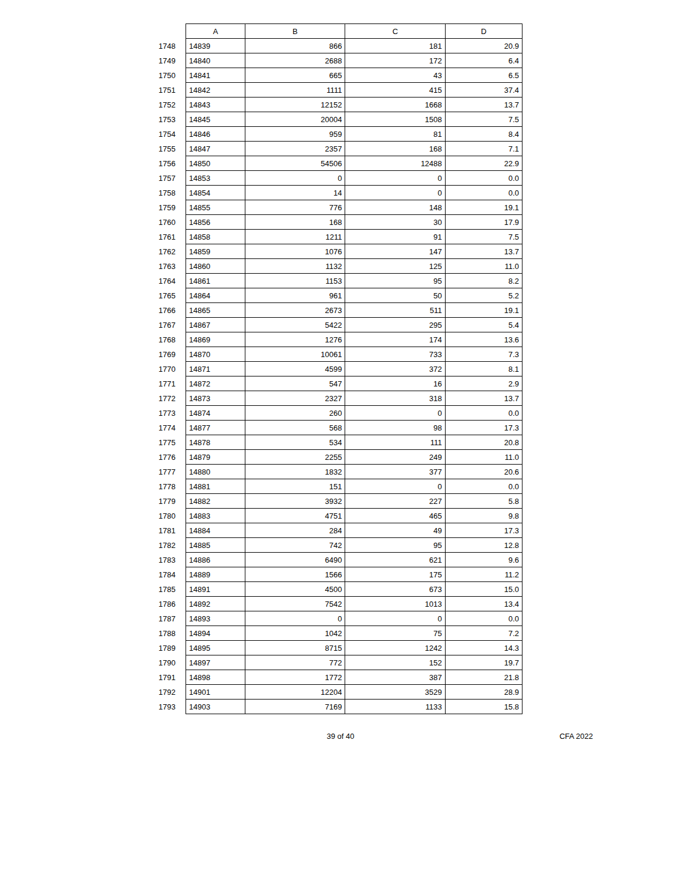| | A | B | C | D |
| --- | --- | --- | --- | --- |
| 1748 | 14839 | 866 | 181 | 20.9 |
| 1749 | 14840 | 2688 | 172 | 6.4 |
| 1750 | 14841 | 665 | 43 | 6.5 |
| 1751 | 14842 | 1111 | 415 | 37.4 |
| 1752 | 14843 | 12152 | 1668 | 13.7 |
| 1753 | 14845 | 20004 | 1508 | 7.5 |
| 1754 | 14846 | 959 | 81 | 8.4 |
| 1755 | 14847 | 2357 | 168 | 7.1 |
| 1756 | 14850 | 54506 | 12488 | 22.9 |
| 1757 | 14853 | 0 | 0 | 0.0 |
| 1758 | 14854 | 14 | 0 | 0.0 |
| 1759 | 14855 | 776 | 148 | 19.1 |
| 1760 | 14856 | 168 | 30 | 17.9 |
| 1761 | 14858 | 1211 | 91 | 7.5 |
| 1762 | 14859 | 1076 | 147 | 13.7 |
| 1763 | 14860 | 1132 | 125 | 11.0 |
| 1764 | 14861 | 1153 | 95 | 8.2 |
| 1765 | 14864 | 961 | 50 | 5.2 |
| 1766 | 14865 | 2673 | 511 | 19.1 |
| 1767 | 14867 | 5422 | 295 | 5.4 |
| 1768 | 14869 | 1276 | 174 | 13.6 |
| 1769 | 14870 | 10061 | 733 | 7.3 |
| 1770 | 14871 | 4599 | 372 | 8.1 |
| 1771 | 14872 | 547 | 16 | 2.9 |
| 1772 | 14873 | 2327 | 318 | 13.7 |
| 1773 | 14874 | 260 | 0 | 0.0 |
| 1774 | 14877 | 568 | 98 | 17.3 |
| 1775 | 14878 | 534 | 111 | 20.8 |
| 1776 | 14879 | 2255 | 249 | 11.0 |
| 1777 | 14880 | 1832 | 377 | 20.6 |
| 1778 | 14881 | 151 | 0 | 0.0 |
| 1779 | 14882 | 3932 | 227 | 5.8 |
| 1780 | 14883 | 4751 | 465 | 9.8 |
| 1781 | 14884 | 284 | 49 | 17.3 |
| 1782 | 14885 | 742 | 95 | 12.8 |
| 1783 | 14886 | 6490 | 621 | 9.6 |
| 1784 | 14889 | 1566 | 175 | 11.2 |
| 1785 | 14891 | 4500 | 673 | 15.0 |
| 1786 | 14892 | 7542 | 1013 | 13.4 |
| 1787 | 14893 | 0 | 0 | 0.0 |
| 1788 | 14894 | 1042 | 75 | 7.2 |
| 1789 | 14895 | 8715 | 1242 | 14.3 |
| 1790 | 14897 | 772 | 152 | 19.7 |
| 1791 | 14898 | 1772 | 387 | 21.8 |
| 1792 | 14901 | 12204 | 3529 | 28.9 |
| 1793 | 14903 | 7169 | 1133 | 15.8 |
39 of 40
CFA 2022